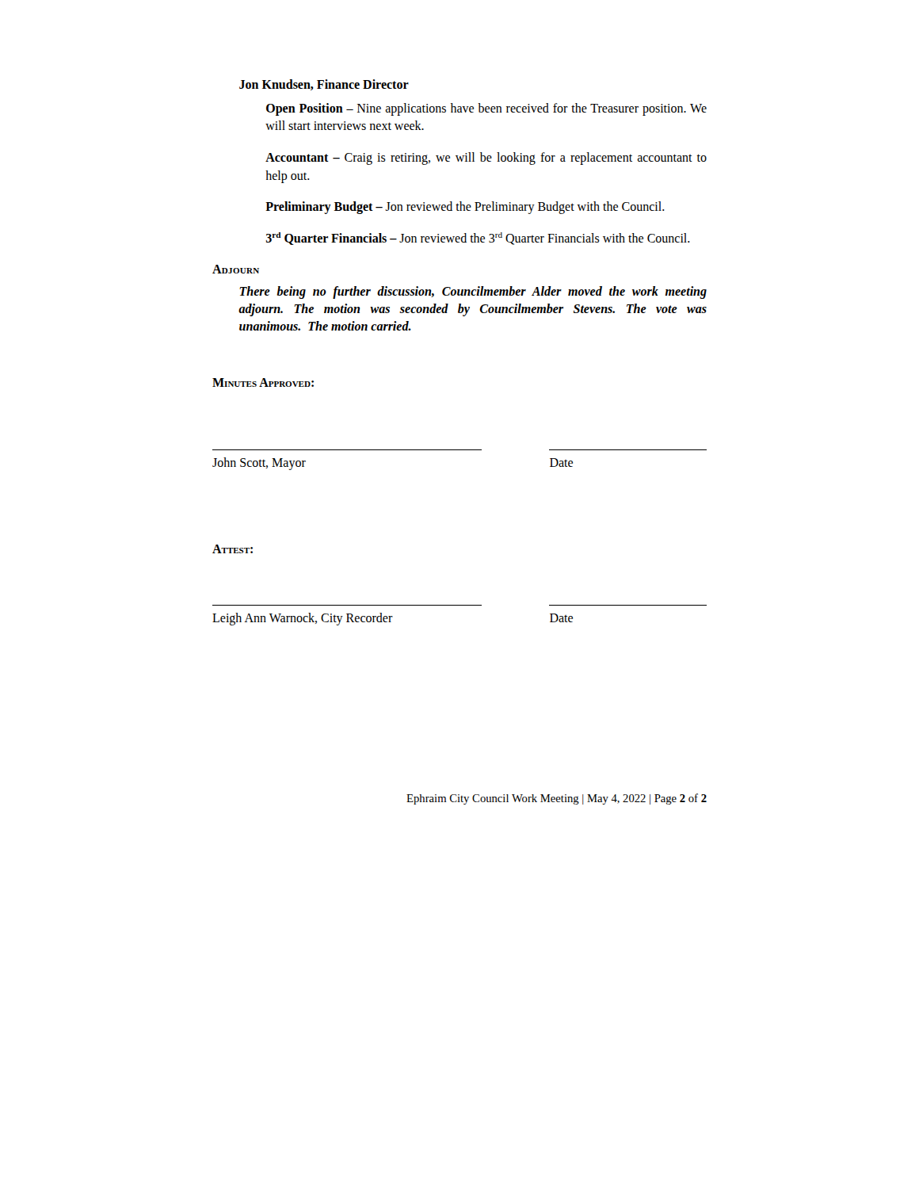Jon Knudsen, Finance Director
Open Position – Nine applications have been received for the Treasurer position. We will start interviews next week.
Accountant – Craig is retiring, we will be looking for a replacement accountant to help out.
Preliminary Budget – Jon reviewed the Preliminary Budget with the Council.
3rd Quarter Financials – Jon reviewed the 3rd Quarter Financials with the Council.
Adjourn
There being no further discussion, Councilmember Alder moved the work meeting adjourn. The motion was seconded by Councilmember Stevens. The vote was unanimous. The motion carried.
Minutes Approved:
John Scott, Mayor
Date
Attest:
Leigh Ann Warnock, City Recorder
Date
Ephraim City Council Work Meeting | May 4, 2022 | Page 2 of 2